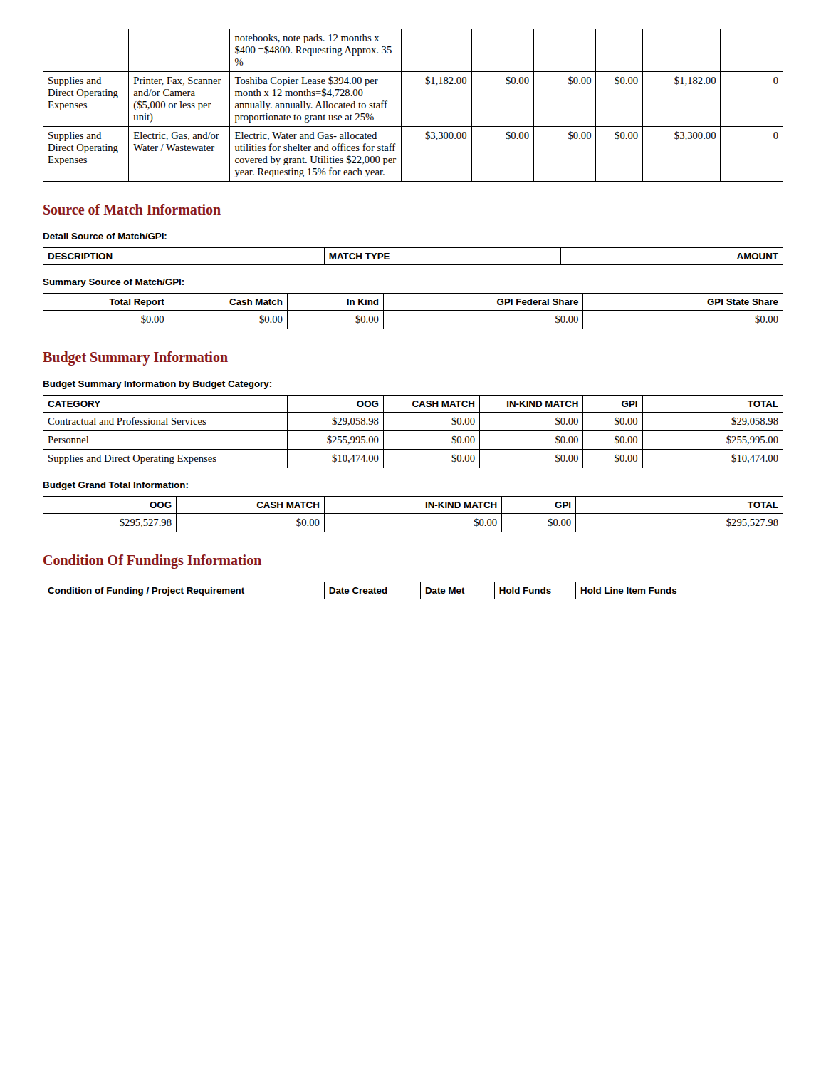| | | notebooks, note pads. 12 months x $400 =$4800. Requesting Approx. 35 % | | | | | | |
| Supplies and Direct Operating Expenses | Printer, Fax, Scanner and/or Camera ($5,000 or less per unit) | Toshiba Copier Lease $394.00 per month x 12 months=$4,728.00 annually. annually. Allocated to staff proportionate to grant use at 25% | $1,182.00 | $0.00 | $0.00 | $0.00 | $1,182.00 | 0 |
| Supplies and Direct Operating Expenses | Electric, Gas, and/or Water / Wastewater | Electric, Water and Gas- allocated utilities for shelter and offices for staff covered by grant. Utilities $22,000 per year. Requesting 15% for each year. | $3,300.00 | $0.00 | $0.00 | $0.00 | $3,300.00 | 0 |
Source of Match Information
Detail Source of Match/GPI:
| DESCRIPTION | MATCH TYPE | AMOUNT |
| --- | --- | --- |
Summary Source of Match/GPI:
| Total Report | Cash Match | In Kind | GPI Federal Share | GPI State Share |
| --- | --- | --- | --- | --- |
| $0.00 | $0.00 | $0.00 | $0.00 | $0.00 |
Budget Summary Information
Budget Summary Information by Budget Category:
| CATEGORY | OOG | CASH MATCH | IN-KIND MATCH | GPI | TOTAL |
| --- | --- | --- | --- | --- | --- |
| Contractual and Professional Services | $29,058.98 | $0.00 | $0.00 | $0.00 | $29,058.98 |
| Personnel | $255,995.00 | $0.00 | $0.00 | $0.00 | $255,995.00 |
| Supplies and Direct Operating Expenses | $10,474.00 | $0.00 | $0.00 | $0.00 | $10,474.00 |
Budget Grand Total Information:
| OOG | CASH MATCH | IN-KIND MATCH | GPI | TOTAL |
| --- | --- | --- | --- | --- |
| $295,527.98 | $0.00 | $0.00 | $0.00 | $295,527.98 |
Condition Of Fundings Information
| Condition of Funding / Project Requirement | Date Created | Date Met | Hold Funds | Hold Line Item Funds |
| --- | --- | --- | --- | --- |